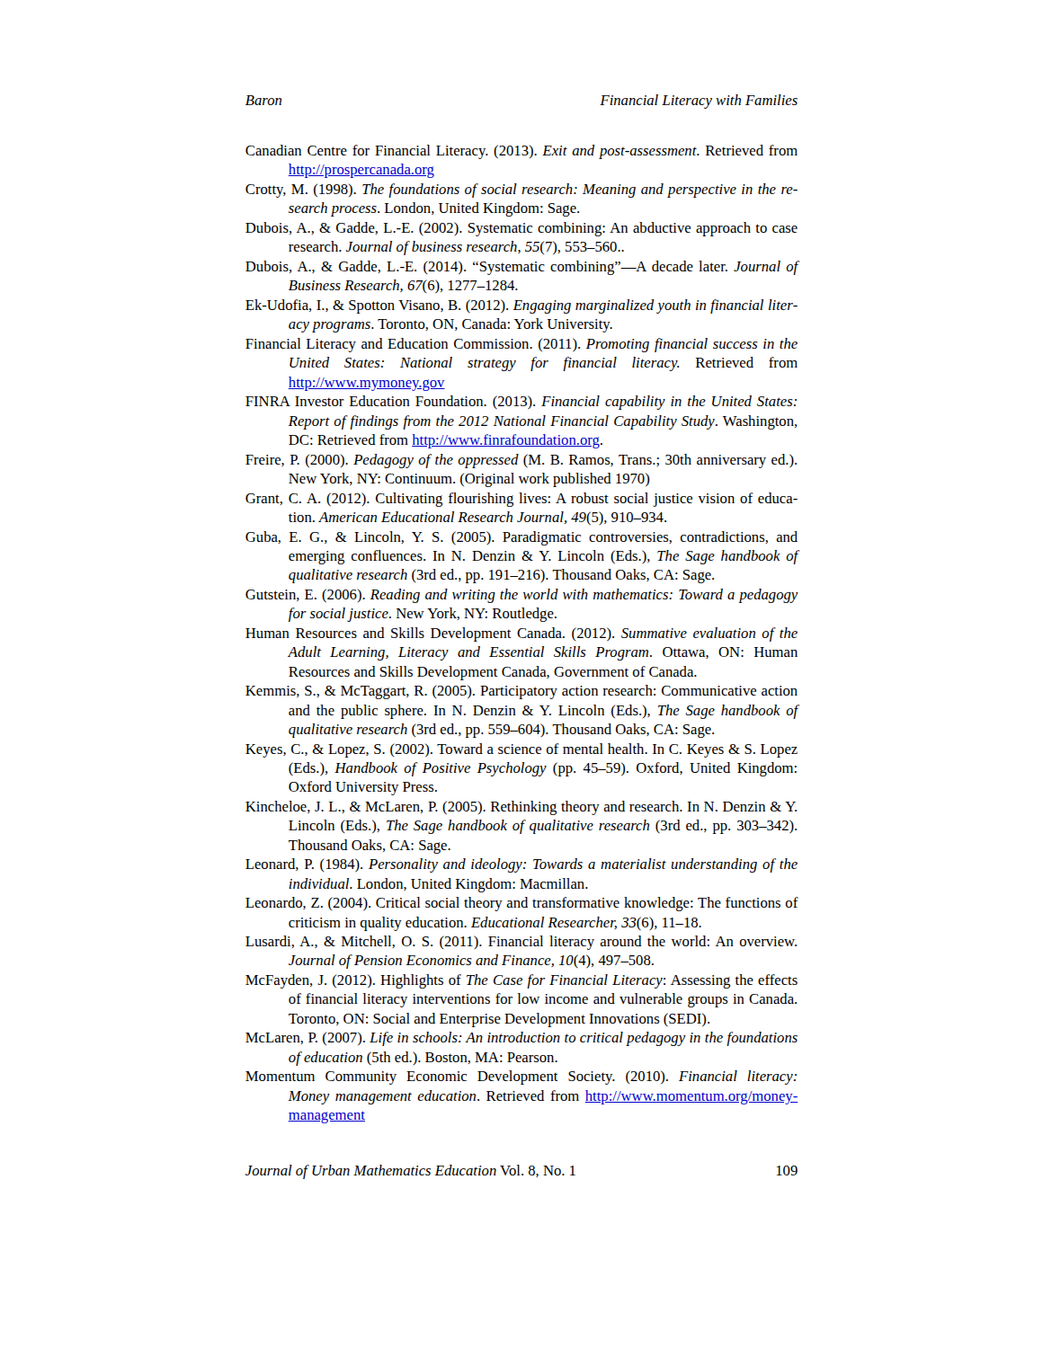Baron
Financial Literacy with Families
Canadian Centre for Financial Literacy. (2013). Exit and post-assessment. Retrieved from http://prospercanada.org
Crotty, M. (1998). The foundations of social research: Meaning and perspective in the research process. London, United Kingdom: Sage.
Dubois, A., & Gadde, L.-E. (2002). Systematic combining: An abductive approach to case research. Journal of business research, 55(7), 553–560..
Dubois, A., & Gadde, L.-E. (2014). “Systematic combining”—A decade later. Journal of Business Research, 67(6), 1277–1284.
Ek-Udofia, I., & Spotton Visano, B. (2012). Engaging marginalized youth in financial literacy programs. Toronto, ON, Canada: York University.
Financial Literacy and Education Commission. (2011). Promoting financial success in the United States: National strategy for financial literacy. Retrieved from http://www.mymoney.gov
FINRA Investor Education Foundation. (2013). Financial capability in the United States: Report of findings from the 2012 National Financial Capability Study. Washington, DC: Retrieved from http://www.finrafoundation.org.
Freire, P. (2000). Pedagogy of the oppressed (M. B. Ramos, Trans.; 30th anniversary ed.). New York, NY: Continuum. (Original work published 1970)
Grant, C. A. (2012). Cultivating flourishing lives: A robust social justice vision of education. American Educational Research Journal, 49(5), 910–934.
Guba, E. G., & Lincoln, Y. S. (2005). Paradigmatic controversies, contradictions, and emerging confluences. In N. Denzin & Y. Lincoln (Eds.), The Sage handbook of qualitative research (3rd ed., pp. 191–216). Thousand Oaks, CA: Sage.
Gutstein, E. (2006). Reading and writing the world with mathematics: Toward a pedagogy for social justice. New York, NY: Routledge.
Human Resources and Skills Development Canada. (2012). Summative evaluation of the Adult Learning, Literacy and Essential Skills Program. Ottawa, ON: Human Resources and Skills Development Canada, Government of Canada.
Kemmis, S., & McTaggart, R. (2005). Participatory action research: Communicative action and the public sphere. In N. Denzin & Y. Lincoln (Eds.), The Sage handbook of qualitative research (3rd ed., pp. 559–604). Thousand Oaks, CA: Sage.
Keyes, C., & Lopez, S. (2002). Toward a science of mental health. In C. Keyes & S. Lopez (Eds.), Handbook of Positive Psychology (pp. 45–59). Oxford, United Kingdom: Oxford University Press.
Kincheloe, J. L., & McLaren, P. (2005). Rethinking theory and research. In N. Denzin & Y. Lincoln (Eds.), The Sage handbook of qualitative research (3rd ed., pp. 303–342). Thousand Oaks, CA: Sage.
Leonard, P. (1984). Personality and ideology: Towards a materialist understanding of the individual. London, United Kingdom: Macmillan.
Leonardo, Z. (2004). Critical social theory and transformative knowledge: The functions of criticism in quality education. Educational Researcher, 33(6), 11–18.
Lusardi, A., & Mitchell, O. S. (2011). Financial literacy around the world: An overview. Journal of Pension Economics and Finance, 10(4), 497–508.
McFayden, J. (2012). Highlights of The Case for Financial Literacy: Assessing the effects of financial literacy interventions for low income and vulnerable groups in Canada. Toronto, ON: Social and Enterprise Development Innovations (SEDI).
McLaren, P. (2007). Life in schools: An introduction to critical pedagogy in the foundations of education (5th ed.). Boston, MA: Pearson.
Momentum Community Economic Development Society. (2010). Financial literacy: Money management education. Retrieved from http://www.momentum.org/money-management
Journal of Urban Mathematics Education Vol. 8, No. 1
109